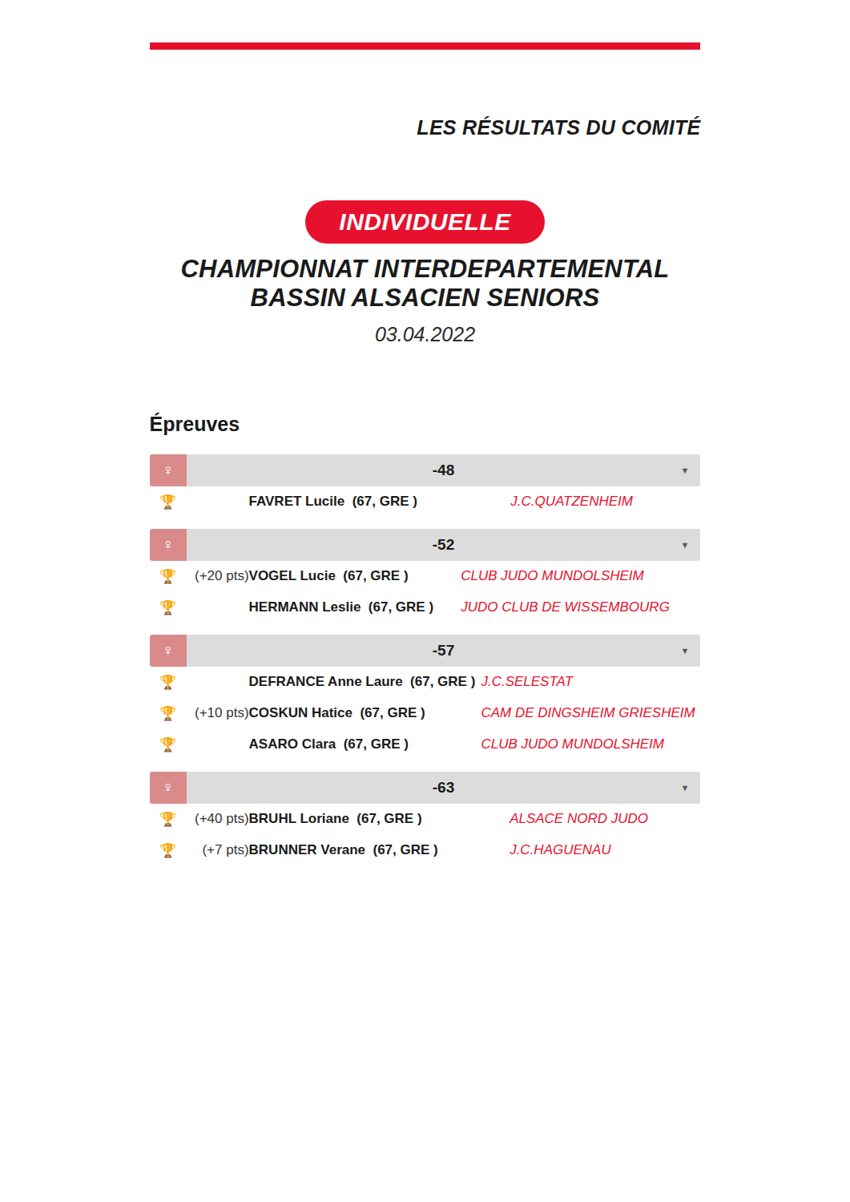LES RÉSULTATS DU COMITÉ
INDIVIDUELLE
CHAMPIONNAT INTERDEPARTEMENTAL BASSIN ALSACIEN SENIORS
03.04.2022
Épreuves
♀
-48▼
| 🏆 | | FAVRET Lucile (67, GRE ) | J.C.QUATZENHEIM |
♀
-52▼
| 🏆 | (+20 pts) | VOGEL Lucie (67, GRE ) | CLUB JUDO MUNDOLSHEIM |
| 🏆 | | HERMANN Leslie (67, GRE ) | JUDO CLUB DE WISSEMBOURG |
♀
-57▼
| 🏆 | | DEFRANCE Anne Laure (67, GRE ) | J.C.SELESTAT |
| 🏆 | (+10 pts) | COSKUN Hatice (67, GRE ) | CAM DE DINGSHEIM GRIESHEIM |
| 🏆 | | ASARO Clara (67, GRE ) | CLUB JUDO MUNDOLSHEIM |
♀
-63▼
| 🏆 | (+40 pts) | BRUHL Loriane (67, GRE ) | ALSACE NORD JUDO |
| 🏆 | (+7 pts) | BRUNNER Verane (67, GRE ) | J.C.HAGUENAU |